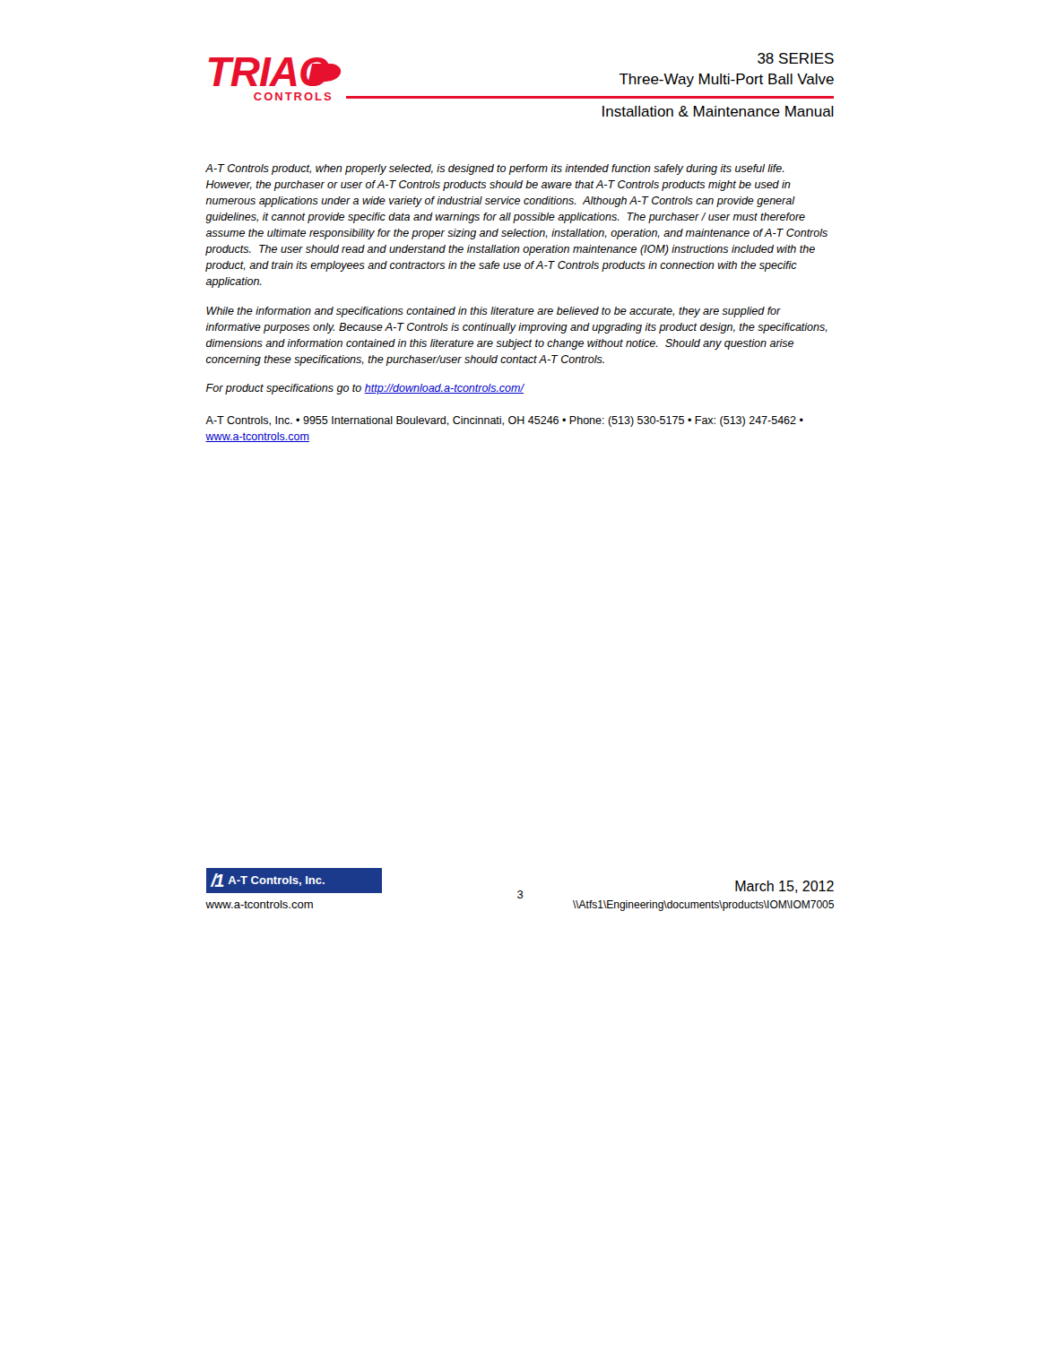TRIAC®
CONTROLS
38 SERIES
Three-Way Multi-Port Ball Valve
Installation & Maintenance Manual
A-T Controls product, when properly selected, is designed to perform its intended function safely during its useful life. However, the purchaser or user of A-T Controls products should be aware that A-T Controls products might be used in numerous applications under a wide variety of industrial service conditions. Although A-T Controls can provide general guidelines, it cannot provide specific data and warnings for all possible applications. The purchaser / user must therefore assume the ultimate responsibility for the proper sizing and selection, installation, operation, and maintenance of A-T Controls products. The user should read and understand the installation operation maintenance (IOM) instructions included with the product, and train its employees and contractors in the safe use of A-T Controls products in connection with the specific application.
While the information and specifications contained in this literature are believed to be accurate, they are supplied for informative purposes only. Because A-T Controls is continually improving and upgrading its product design, the specifications, dimensions and information contained in this literature are subject to change without notice. Should any question arise concerning these specifications, the purchaser/user should contact A-T Controls.
For product specifications go to http://download.a-tcontrols.com/
A-T Controls, Inc. • 9955 International Boulevard, Cincinnati, OH 45246 • Phone: (513) 530-5175 • Fax: (513) 247-5462 • www.a-tcontrols.com
/1 A-T Controls, Inc.
www.a-tcontrols.com
March 15, 2012
\\Atfs1\Engineering\documents\products\IOM\IOM7005
3